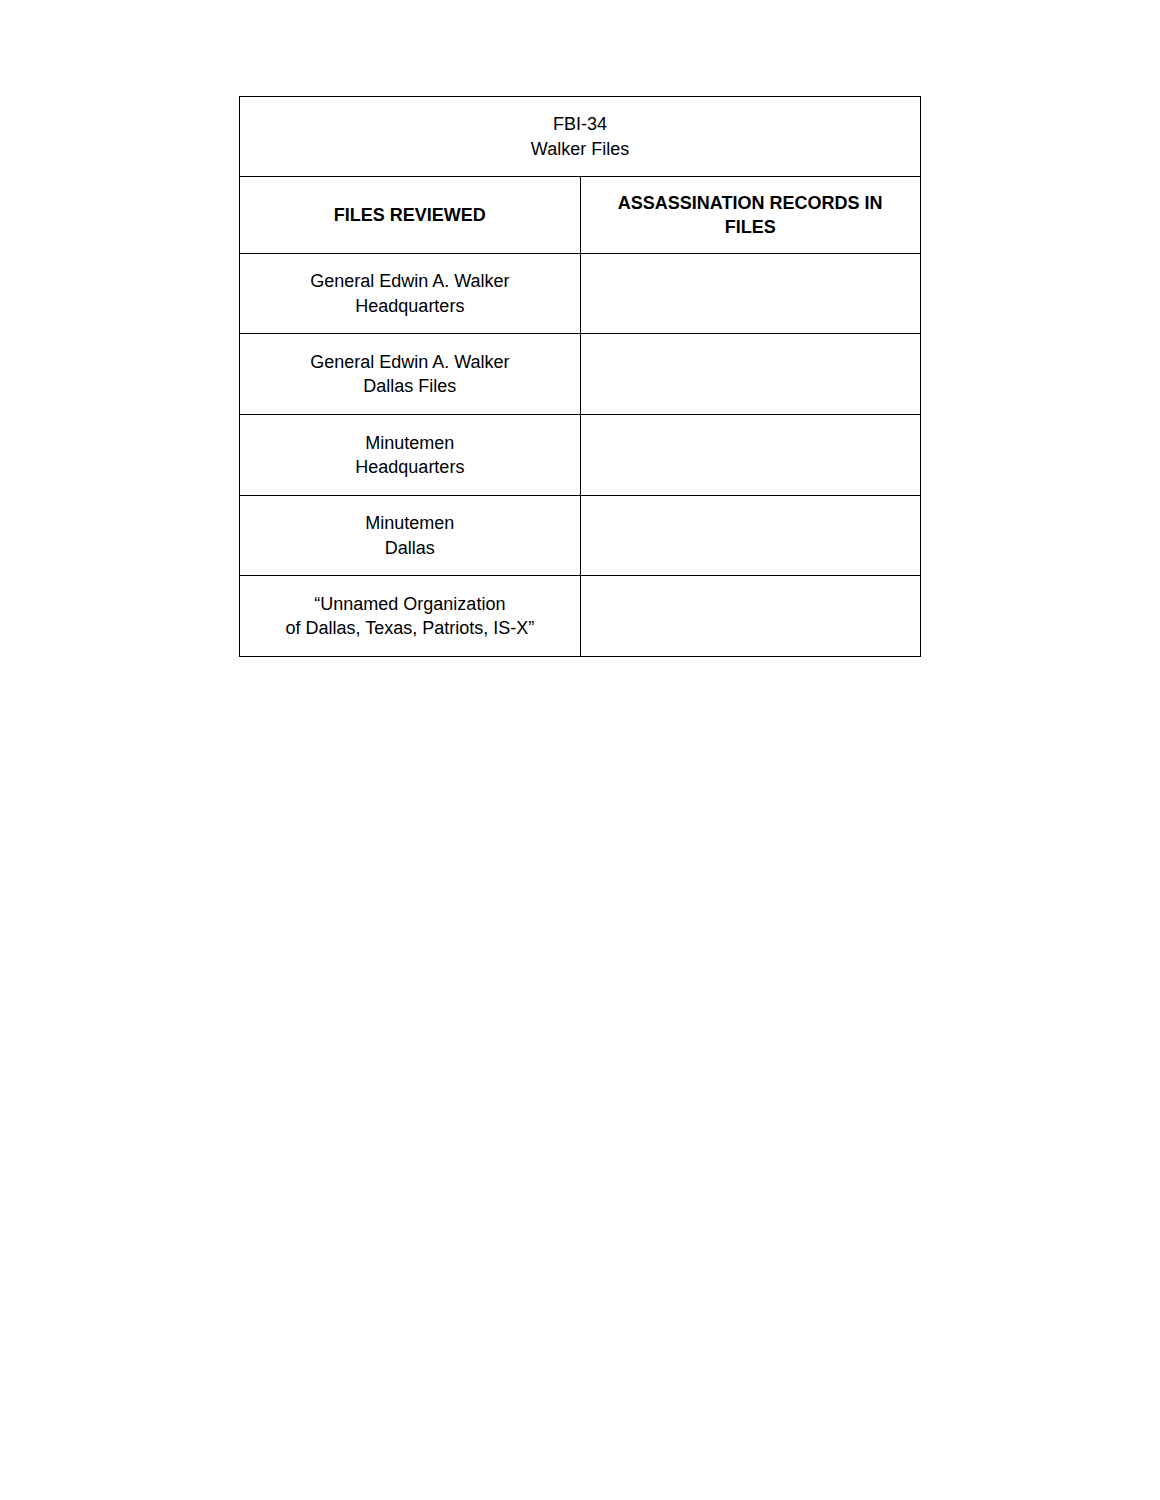| FBI-34 Walker Files |
| FILES REVIEWED | ASSASSINATION RECORDS IN FILES |
| General Edwin A. Walker Headquarters | |
| General Edwin A. Walker Dallas Files | |
| Minutemen Headquarters | |
| Minutemen Dallas | |
| “Unnamed Organization of Dallas, Texas, Patriots, IS-X” | |